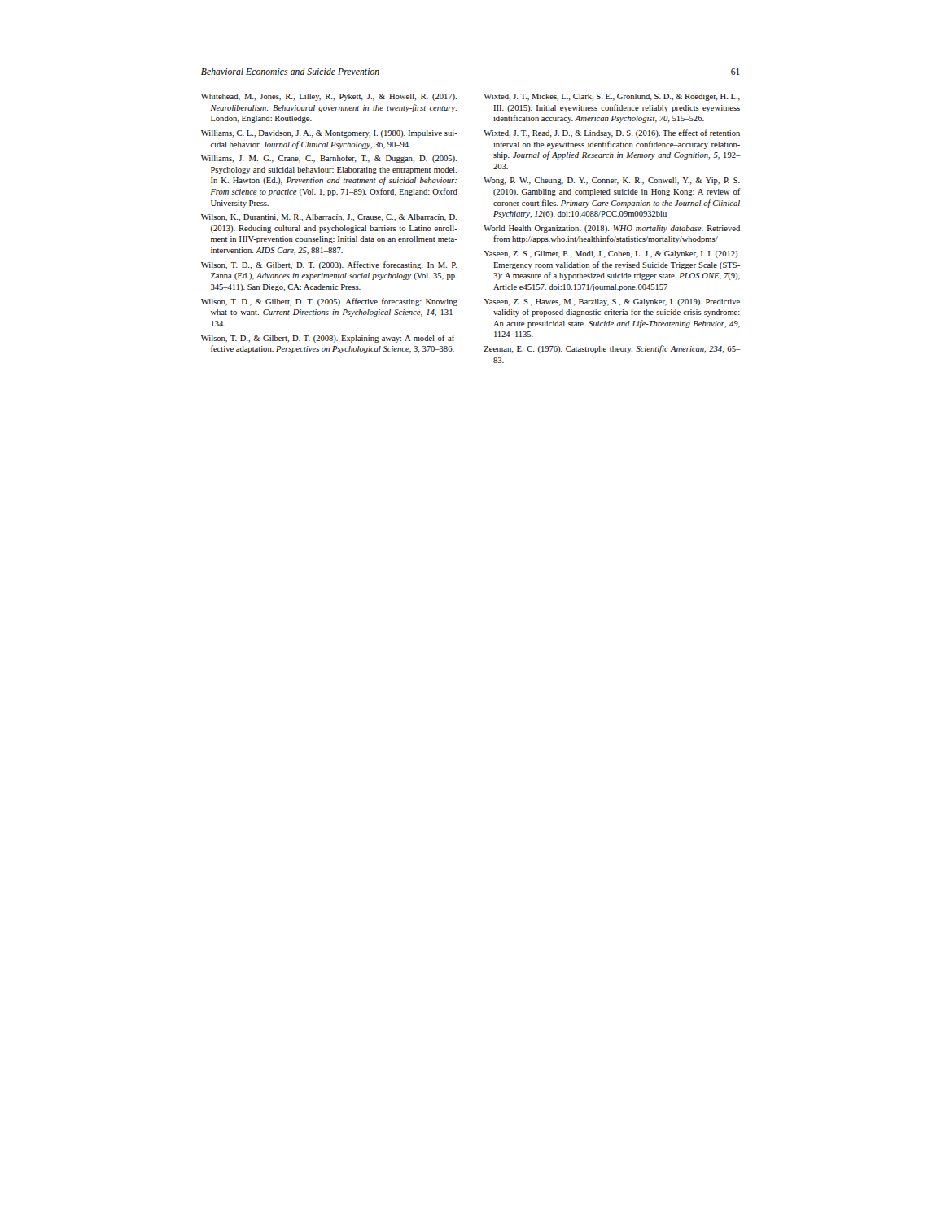Behavioral Economics and Suicide Prevention 61
Whitehead, M., Jones, R., Lilley, R., Pykett, J., & Howell, R. (2017). Neuroliberalism: Behavioural government in the twenty-first century. London, England: Routledge.
Williams, C. L., Davidson, J. A., & Montgomery, I. (1980). Impulsive suicidal behavior. Journal of Clinical Psychology, 36, 90–94.
Williams, J. M. G., Crane, C., Barnhofer, T., & Duggan, D. (2005). Psychology and suicidal behaviour: Elaborating the entrapment model. In K. Hawton (Ed.), Prevention and treatment of suicidal behaviour: From science to practice (Vol. 1, pp. 71–89). Oxford, England: Oxford University Press.
Wilson, K., Durantini, M. R., Albarracín, J., Crause, C., & Albarracín, D. (2013). Reducing cultural and psychological barriers to Latino enrollment in HIV-prevention counseling: Initial data on an enrollment meta-intervention. AIDS Care, 25, 881–887.
Wilson, T. D., & Gilbert, D. T. (2003). Affective forecasting. In M. P. Zanna (Ed.), Advances in experimental social psychology (Vol. 35, pp. 345–411). San Diego, CA: Academic Press.
Wilson, T. D., & Gilbert, D. T. (2005). Affective forecasting: Knowing what to want. Current Directions in Psychological Science, 14, 131–134.
Wilson, T. D., & Gilbert, D. T. (2008). Explaining away: A model of affective adaptation. Perspectives on Psychological Science, 3, 370–386.
Wixted, J. T., Mickes, L., Clark, S. E., Gronlund, S. D., & Roediger, H. L., III. (2015). Initial eyewitness confidence reliably predicts eyewitness identification accuracy. American Psychologist, 70, 515–526.
Wixted, J. T., Read, J. D., & Lindsay, D. S. (2016). The effect of retention interval on the eyewitness identification confidence–accuracy relationship. Journal of Applied Research in Memory and Cognition, 5, 192–203.
Wong, P. W., Cheung, D. Y., Conner, K. R., Conwell, Y., & Yip, P. S. (2010). Gambling and completed suicide in Hong Kong: A review of coroner court files. Primary Care Companion to the Journal of Clinical Psychiatry, 12(6). doi:10.4088/PCC.09m00932blu
World Health Organization. (2018). WHO mortality database. Retrieved from http://apps.who.int/healthinfo/statistics/mortality/whodpms/
Yaseen, Z. S., Gilmer, E., Modi, J., Cohen, L. J., & Galynker, I. I. (2012). Emergency room validation of the revised Suicide Trigger Scale (STS-3): A measure of a hypothesized suicide trigger state. PLOS ONE, 7(9), Article e45157. doi:10.1371/journal.pone.0045157
Yaseen, Z. S., Hawes, M., Barzilay, S., & Galynker, I. (2019). Predictive validity of proposed diagnostic criteria for the suicide crisis syndrome: An acute presuicidal state. Suicide and Life-Threatening Behavior, 49, 1124–1135.
Zeeman, E. C. (1976). Catastrophe theory. Scientific American, 234, 65–83.